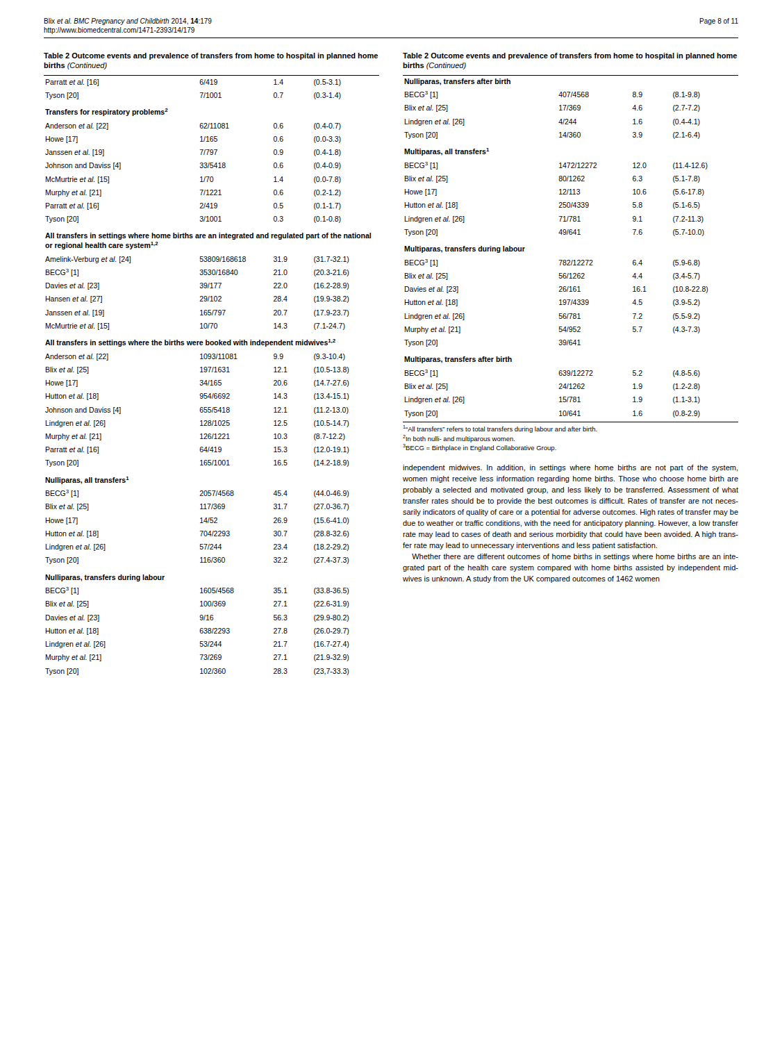Blix et al. BMC Pregnancy and Childbirth 2014, 14:179
http://www.biomedcentral.com/1471-2393/14/179
Page 8 of 11
Table 2 Outcome events and prevalence of transfers from home to hospital in planned home births (Continued)
| Parratt et al. [16] | 6/419 | 1.4 | (0.5-3.1) |
| Tyson [20] | 7/1001 | 0.7 | (0.3-1.4) |
| Transfers for respiratory problems 2 |
| Anderson et al. [22] | 62/11081 | 0.6 | (0.4-0.7) |
| Howe [17] | 1/165 | 0.6 | (0.0-3.3) |
| Janssen et al. [19] | 7/797 | 0.9 | (0.4-1.8) |
| Johnson and Daviss [4] | 33/5418 | 0.6 | (0.4-0.9) |
| McMurtrie et al. [15] | 1/70 | 1.4 | (0.0-7.8) |
| Murphy et al. [21] | 7/1221 | 0.6 | (0.2-1.2) |
| Parratt et al. [16] | 2/419 | 0.5 | (0.1-1.7) |
| Tyson [20] | 3/1001 | 0.3 | (0.1-0.8) |
| All transfers in settings where home births are an integrated and regulated part of the national or regional health care system 1,2 |
| Amelink-Verburg et al. [24] | 53809/168618 | 31.9 | (31.7-32.1) |
| BECG 3 [1] | 3530/16840 | 21.0 | (20.3-21.6) |
| Davies et al. [23] | 39/177 | 22.0 | (16.2-28.9) |
| Hansen et al. [27] | 29/102 | 28.4 | (19.9-38.2) |
| Janssen et al. [19] | 165/797 | 20.7 | (17.9-23.7) |
| McMurtrie et al. [15] | 10/70 | 14.3 | (7.1-24.7) |
| All transfers in settings where the births were booked with independent midwives 1,2 |
| Anderson et al. [22] | 1093/11081 | 9.9 | (9.3-10.4) |
| Blix et al. [25] | 197/1631 | 12.1 | (10.5-13.8) |
| Howe [17] | 34/165 | 20.6 | (14.7-27.6) |
| Hutton et al. [18] | 954/6692 | 14.3 | (13.4-15.1) |
| Johnson and Daviss [4] | 655/5418 | 12.1 | (11.2-13.0) |
| Lindgren et al. [26] | 128/1025 | 12.5 | (10.5-14.7) |
| Murphy et al. [21] | 126/1221 | 10.3 | (8.7-12.2) |
| Parratt et al. [16] | 64/419 | 15.3 | (12.0-19.1) |
| Tyson [20] | 165/1001 | 16.5 | (14.2-18.9) |
| Nulliparas, all transfers 1 |
| BECG 3 [1] | 2057/4568 | 45.4 | (44.0-46.9) |
| Blix et al. [25] | 117/369 | 31.7 | (27.0-36.7) |
| Howe [17] | 14/52 | 26.9 | (15.6-41.0) |
| Hutton et al. [18] | 704/2293 | 30.7 | (28.8-32.6) |
| Lindgren et al. [26] | 57/244 | 23.4 | (18.2-29.2) |
| Tyson [20] | 116/360 | 32.2 | (27.4-37.3) |
| Nulliparas, transfers during labour |
| BECG 3 [1] | 1605/4568 | 35.1 | (33.8-36.5) |
| Blix et al. [25] | 100/369 | 27.1 | (22.6-31.9) |
| Davies et al. [23] | 9/16 | 56.3 | (29.9-80.2) |
| Hutton et al. [18] | 638/2293 | 27.8 | (26.0-29.7) |
| Lindgren et al. [26] | 53/244 | 21.7 | (16.7-27.4) |
| Murphy et al. [21] | 73/269 | 27.1 | (21.9-32.9) |
| Tyson [20] | 102/360 | 28.3 | (23,7-33.3) |
Table 2 Outcome events and prevalence of transfers from home to hospital in planned home births (Continued)
| Nulliparas, transfers after birth |
| BECG 3 [1] | 407/4568 | 8.9 | (8.1-9.8) |
| Blix et al. [25] | 17/369 | 4.6 | (2.7-7.2) |
| Lindgren et al. [26] | 4/244 | 1.6 | (0.4-4.1) |
| Tyson [20] | 14/360 | 3.9 | (2.1-6.4) |
| Multiparas, all transfers 1 |
| BECG 3 [1] | 1472/12272 | 12.0 | (11.4-12.6) |
| Blix et al. [25] | 80/1262 | 6.3 | (5.1-7.8) |
| Howe [17] | 12/113 | 10.6 | (5.6-17.8) |
| Hutton et al. [18] | 250/4339 | 5.8 | (5.1-6.5) |
| Lindgren et al. [26] | 71/781 | 9.1 | (7.2-11.3) |
| Tyson [20] | 49/641 | 7.6 | (5.7-10.0) |
| Multiparas, transfers during labour |
| BECG 3 [1] | 782/12272 | 6.4 | (5.9-6.8) |
| Blix et al. [25] | 56/1262 | 4.4 | (3.4-5.7) |
| Davies et al. [23] | 26/161 | 16.1 | (10.8-22.8) |
| Hutton et al. [18] | 197/4339 | 4.5 | (3.9-5.2) |
| Lindgren et al. [26] | 56/781 | 7.2 | (5.5-9.2) |
| Murphy et al. [21] | 54/952 | 5.7 | (4.3-7.3) |
| Tyson [20] | 39/641 | | |
| Multiparas, transfers after birth |
| BECG 3 [1] | 639/12272 | 5.2 | (4.8-5.6) |
| Blix et al. [25] | 24/1262 | 1.9 | (1.2-2.8) |
| Lindgren et al. [26] | 15/781 | 1.9 | (1.1-3.1) |
| Tyson [20] | 10/641 | 1.6 | (0.8-2.9) |
1“All transfers” refers to total transfers during labour and after birth.
2In both nulli- and multiparous women.
3BECG = Birthplace in England Collaborative Group.
independent midwives. In addition, in settings where home births are not part of the system, women might receive less information regarding home births. Those who choose home birth are probably a selected and motivated group, and less likely to be transferred. Assessment of what transfer rates should be to provide the best outcomes is difficult. Rates of transfer are not necessarily indicators of quality of care or a potential for adverse outcomes. High rates of transfer may be due to weather or traffic conditions, with the need for anticipatory planning. However, a low transfer rate may lead to cases of death and serious morbidity that could have been avoided. A high transfer rate may lead to unnecessary interventions and less patient satisfaction.
Whether there are different outcomes of home births in settings where home births are an integrated part of the health care system compared with home births assisted by independent midwives is unknown. A study from the UK compared outcomes of 1462 women